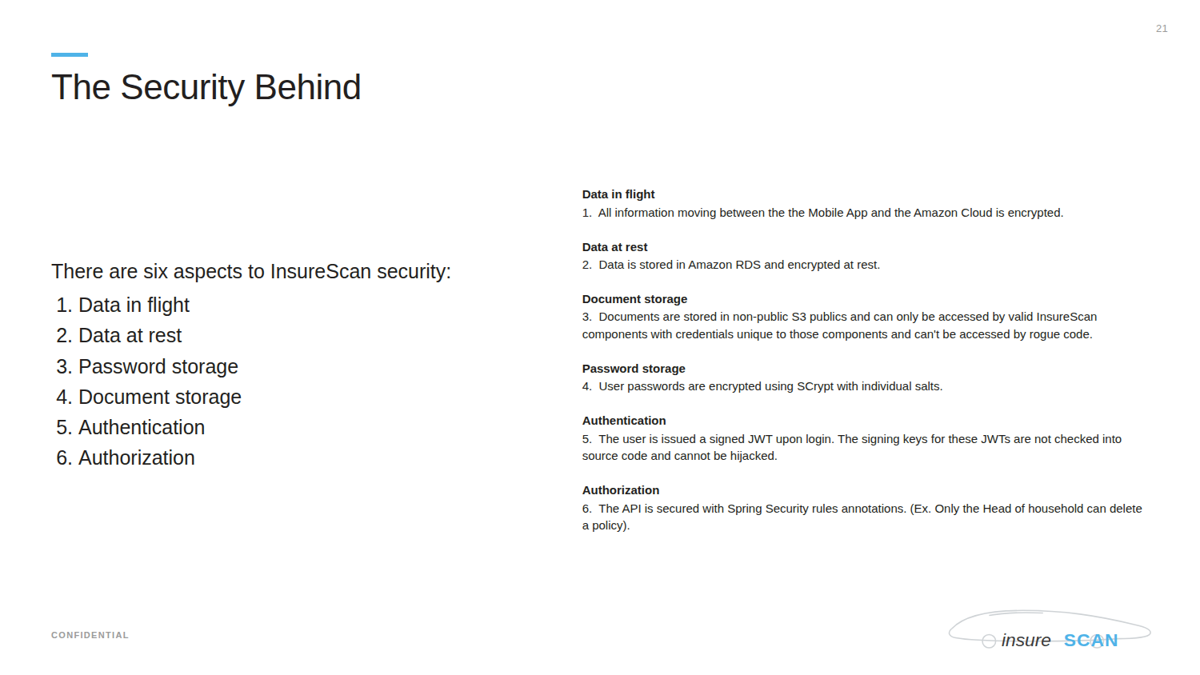21
The Security Behind
There are six aspects to InsureScan security:
Data in flight
Data at rest
Password storage
Document storage
Authentication
Authorization
Data in flight
1. All information moving between the the Mobile App and the Amazon Cloud is encrypted.
Data at rest
2. Data is stored in Amazon RDS and encrypted at rest.
Document storage
3. Documents are stored in non-public S3 publics and can only be accessed by valid InsureScan components with credentials unique to those components and can't be accessed by rogue code.
Password storage
4. User passwords are encrypted using SCrypt with individual salts.
Authentication
5. The user is issued a signed JWT upon login. The signing keys for these JWTs are not checked into source code and cannot be hijacked.
Authorization
6. The API is secured with Spring Security rules annotations. (Ex. Only the Head of household can delete a policy).
CONFIDENTIAL
insure SCAN